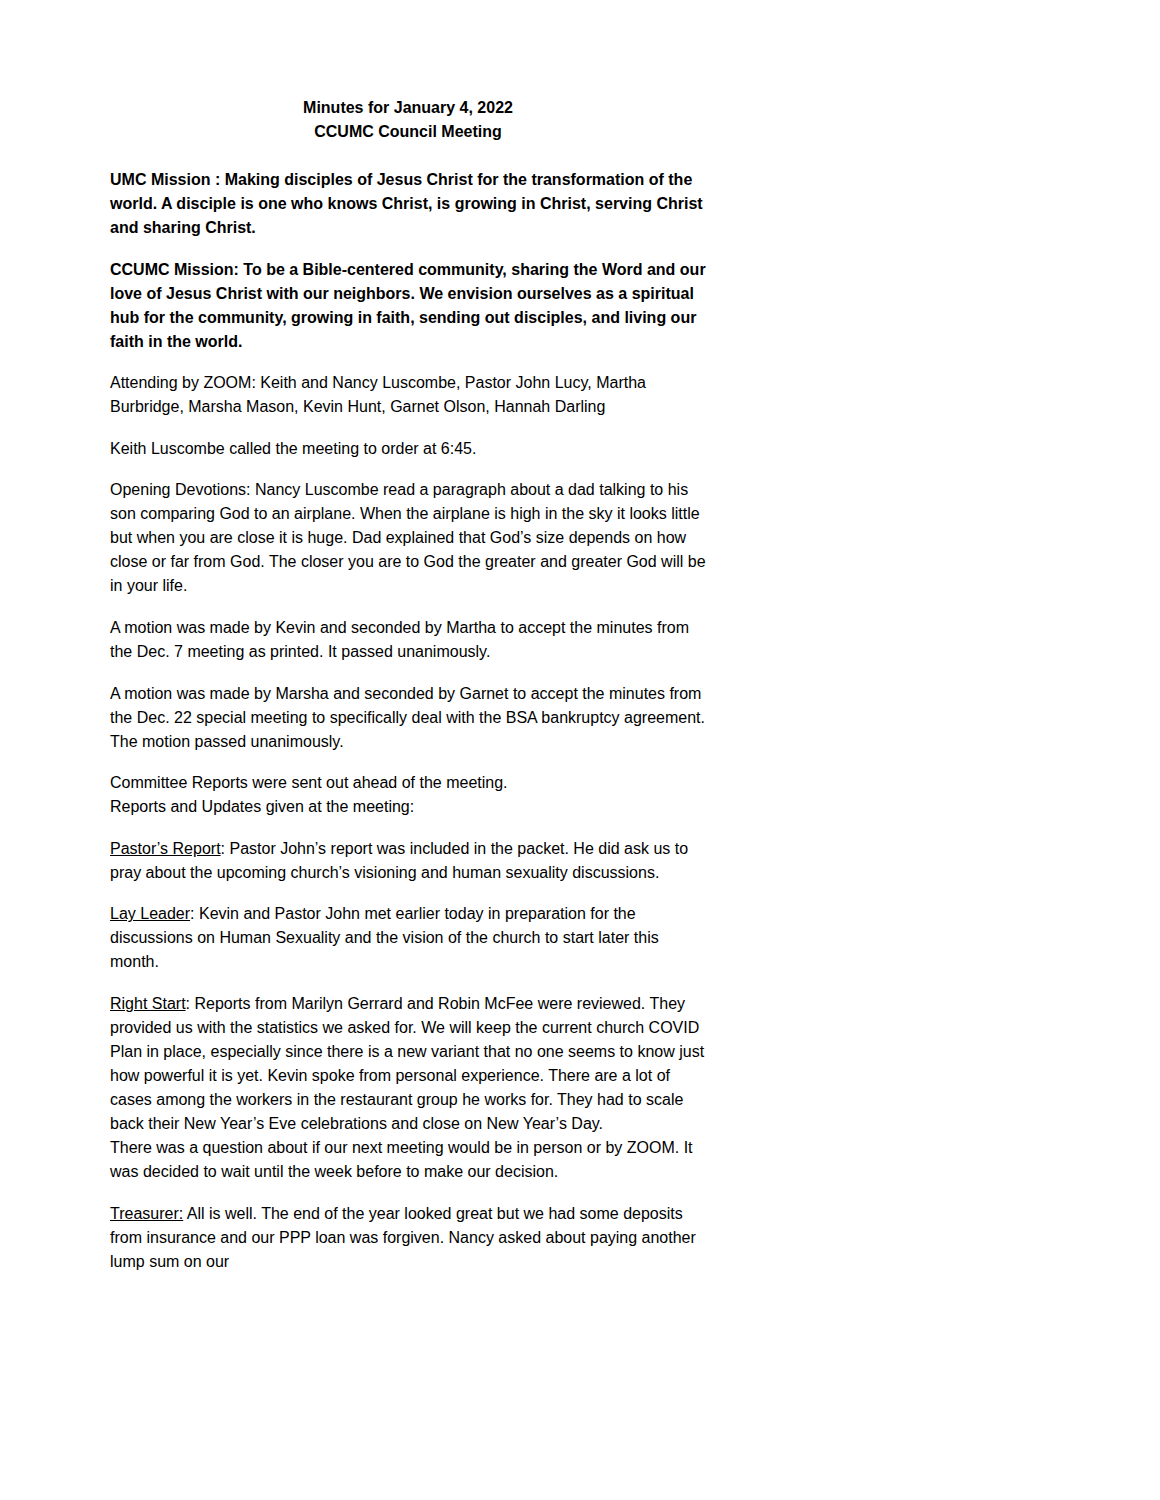Minutes for January 4, 2022
CCUMC Council Meeting
UMC Mission : Making disciples of Jesus Christ for the transformation of the world. A disciple is one who knows Christ, is growing in Christ, serving Christ and sharing Christ.
CCUMC Mission: To be a Bible-centered community, sharing the Word and our love of Jesus Christ with our neighbors. We envision ourselves as a spiritual hub for the community, growing in faith, sending out disciples, and living our faith in the world.
Attending by ZOOM: Keith and Nancy Luscombe, Pastor John Lucy, Martha Burbridge, Marsha Mason, Kevin Hunt, Garnet Olson, Hannah Darling
Keith Luscombe called the meeting to order at 6:45.
Opening Devotions: Nancy Luscombe read a paragraph about a dad talking to his son comparing God to an airplane. When the airplane is high in the sky it looks little but when you are close it is huge. Dad explained that God’s size depends on how close or far from God. The closer you are to God the greater and greater God will be in your life.
A motion was made by Kevin and seconded by Martha to accept the minutes from the Dec. 7 meeting as printed. It passed unanimously.
A motion was made by Marsha and seconded by Garnet to accept the minutes from the Dec. 22 special meeting to specifically deal with the BSA bankruptcy agreement. The motion passed unanimously.
Committee Reports were sent out ahead of the meeting.
Reports and Updates given at the meeting:
Pastor’s Report: Pastor John’s report was included in the packet. He did ask us to pray about the upcoming church’s visioning and human sexuality discussions.
Lay Leader: Kevin and Pastor John met earlier today in preparation for the discussions on Human Sexuality and the vision of the church to start later this month.
Right Start: Reports from Marilyn Gerrard and Robin McFee were reviewed. They provided us with the statistics we asked for. We will keep the current church COVID Plan in place, especially since there is a new variant that no one seems to know just how powerful it is yet. Kevin spoke from personal experience. There are a lot of cases among the workers in the restaurant group he works for. They had to scale back their New Year’s Eve celebrations and close on New Year’s Day.
There was a question about if our next meeting would be in person or by ZOOM. It was decided to wait until the week before to make our decision.
Treasurer: All is well. The end of the year looked great but we had some deposits from insurance and our PPP loan was forgiven. Nancy asked about paying another lump sum on our